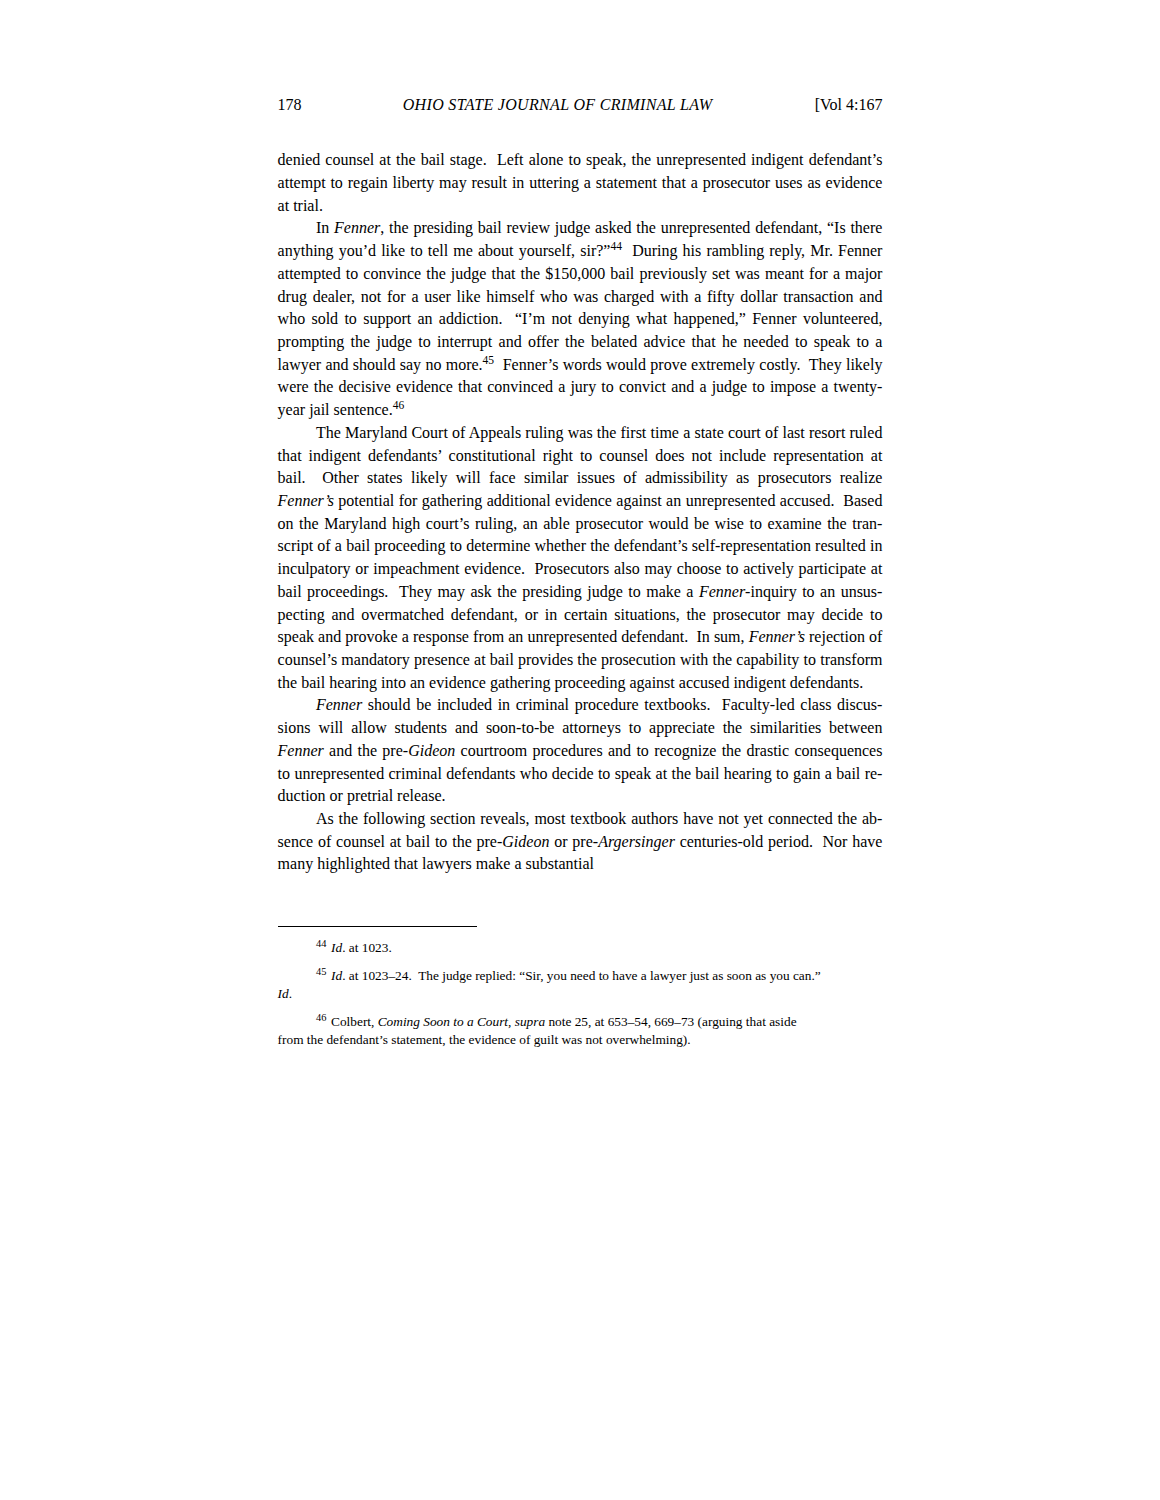178 OHIO STATE JOURNAL OF CRIMINAL LAW [Vol 4:167
denied counsel at the bail stage. Left alone to speak, the unrepresented indigent defendant’s attempt to regain liberty may result in uttering a statement that a prosecutor uses as evidence at trial.
In Fenner, the presiding bail review judge asked the unrepresented defendant, “Is there anything you’d like to tell me about yourself, sir?”44 During his rambling reply, Mr. Fenner attempted to convince the judge that the $150,000 bail previously set was meant for a major drug dealer, not for a user like himself who was charged with a fifty dollar transaction and who sold to support an addiction. “I’m not denying what happened,” Fenner volunteered, prompting the judge to interrupt and offer the belated advice that he needed to speak to a lawyer and should say no more.45 Fenner’s words would prove extremely costly. They likely were the decisive evidence that convinced a jury to convict and a judge to impose a twenty-year jail sentence.46
The Maryland Court of Appeals ruling was the first time a state court of last resort ruled that indigent defendants’ constitutional right to counsel does not include representation at bail. Other states likely will face similar issues of admissibility as prosecutors realize Fenner’s potential for gathering additional evidence against an unrepresented accused. Based on the Maryland high court’s ruling, an able prosecutor would be wise to examine the transcript of a bail proceeding to determine whether the defendant’s self-representation resulted in inculpatory or impeachment evidence. Prosecutors also may choose to actively participate at bail proceedings. They may ask the presiding judge to make a Fenner-inquiry to an unsuspecting and overmatched defendant, or in certain situations, the prosecutor may decide to speak and provoke a response from an unrepresented defendant. In sum, Fenner’s rejection of counsel’s mandatory presence at bail provides the prosecution with the capability to transform the bail hearing into an evidence gathering proceeding against accused indigent defendants.
Fenner should be included in criminal procedure textbooks. Faculty-led class discussions will allow students and soon-to-be attorneys to appreciate the similarities between Fenner and the pre-Gideon courtroom procedures and to recognize the drastic consequences to unrepresented criminal defendants who decide to speak at the bail hearing to gain a bail reduction or pretrial release.
As the following section reveals, most textbook authors have not yet connected the absence of counsel at bail to the pre-Gideon or pre-Argersinger centuries-old period. Nor have many highlighted that lawyers make a substantial
44 Id. at 1023.
45 Id. at 1023–24. The judge replied: “Sir, you need to have a lawyer just as soon as you can.” Id.
46 Colbert, Coming Soon to a Court, supra note 25, at 653–54, 669–73 (arguing that aside from the defendant’s statement, the evidence of guilt was not overwhelming).